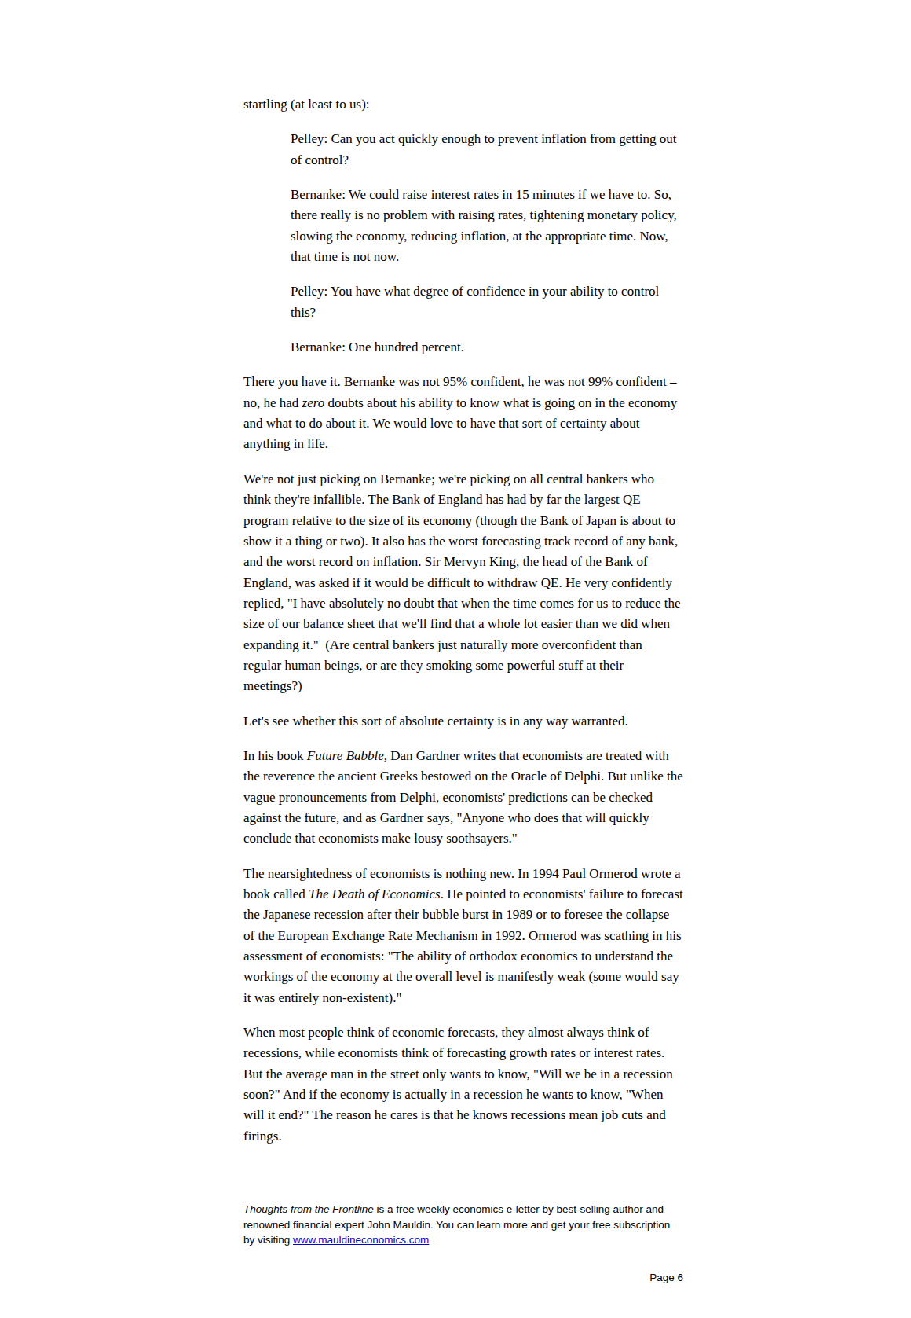startling (at least to us):
Pelley: Can you act quickly enough to prevent inflation from getting out of control?
Bernanke: We could raise interest rates in 15 minutes if we have to. So, there really is no problem with raising rates, tightening monetary policy, slowing the economy, reducing inflation, at the appropriate time. Now, that time is not now.
Pelley: You have what degree of confidence in your ability to control this?
Bernanke: One hundred percent.
There you have it. Bernanke was not 95% confident, he was not 99% confident – no, he had zero doubts about his ability to know what is going on in the economy and what to do about it. We would love to have that sort of certainty about anything in life.
We're not just picking on Bernanke; we're picking on all central bankers who think they're infallible. The Bank of England has had by far the largest QE program relative to the size of its economy (though the Bank of Japan is about to show it a thing or two). It also has the worst forecasting track record of any bank, and the worst record on inflation. Sir Mervyn King, the head of the Bank of England, was asked if it would be difficult to withdraw QE. He very confidently replied, "I have absolutely no doubt that when the time comes for us to reduce the size of our balance sheet that we'll find that a whole lot easier than we did when expanding it." (Are central bankers just naturally more overconfident than regular human beings, or are they smoking some powerful stuff at their meetings?)
Let's see whether this sort of absolute certainty is in any way warranted.
In his book Future Babble, Dan Gardner writes that economists are treated with the reverence the ancient Greeks bestowed on the Oracle of Delphi. But unlike the vague pronouncements from Delphi, economists' predictions can be checked against the future, and as Gardner says, "Anyone who does that will quickly conclude that economists make lousy soothsayers."
The nearsightedness of economists is nothing new. In 1994 Paul Ormerod wrote a book called The Death of Economics. He pointed to economists' failure to forecast the Japanese recession after their bubble burst in 1989 or to foresee the collapse of the European Exchange Rate Mechanism in 1992. Ormerod was scathing in his assessment of economists: "The ability of orthodox economics to understand the workings of the economy at the overall level is manifestly weak (some would say it was entirely non-existent)."
When most people think of economic forecasts, they almost always think of recessions, while economists think of forecasting growth rates or interest rates. But the average man in the street only wants to know, "Will we be in a recession soon?" And if the economy is actually in a recession he wants to know, "When will it end?" The reason he cares is that he knows recessions mean job cuts and firings.
Thoughts from the Frontline is a free weekly economics e-letter by best-selling author and renowned financial expert John Mauldin. You can learn more and get your free subscription by visiting www.mauldineconomics.com
Page 6